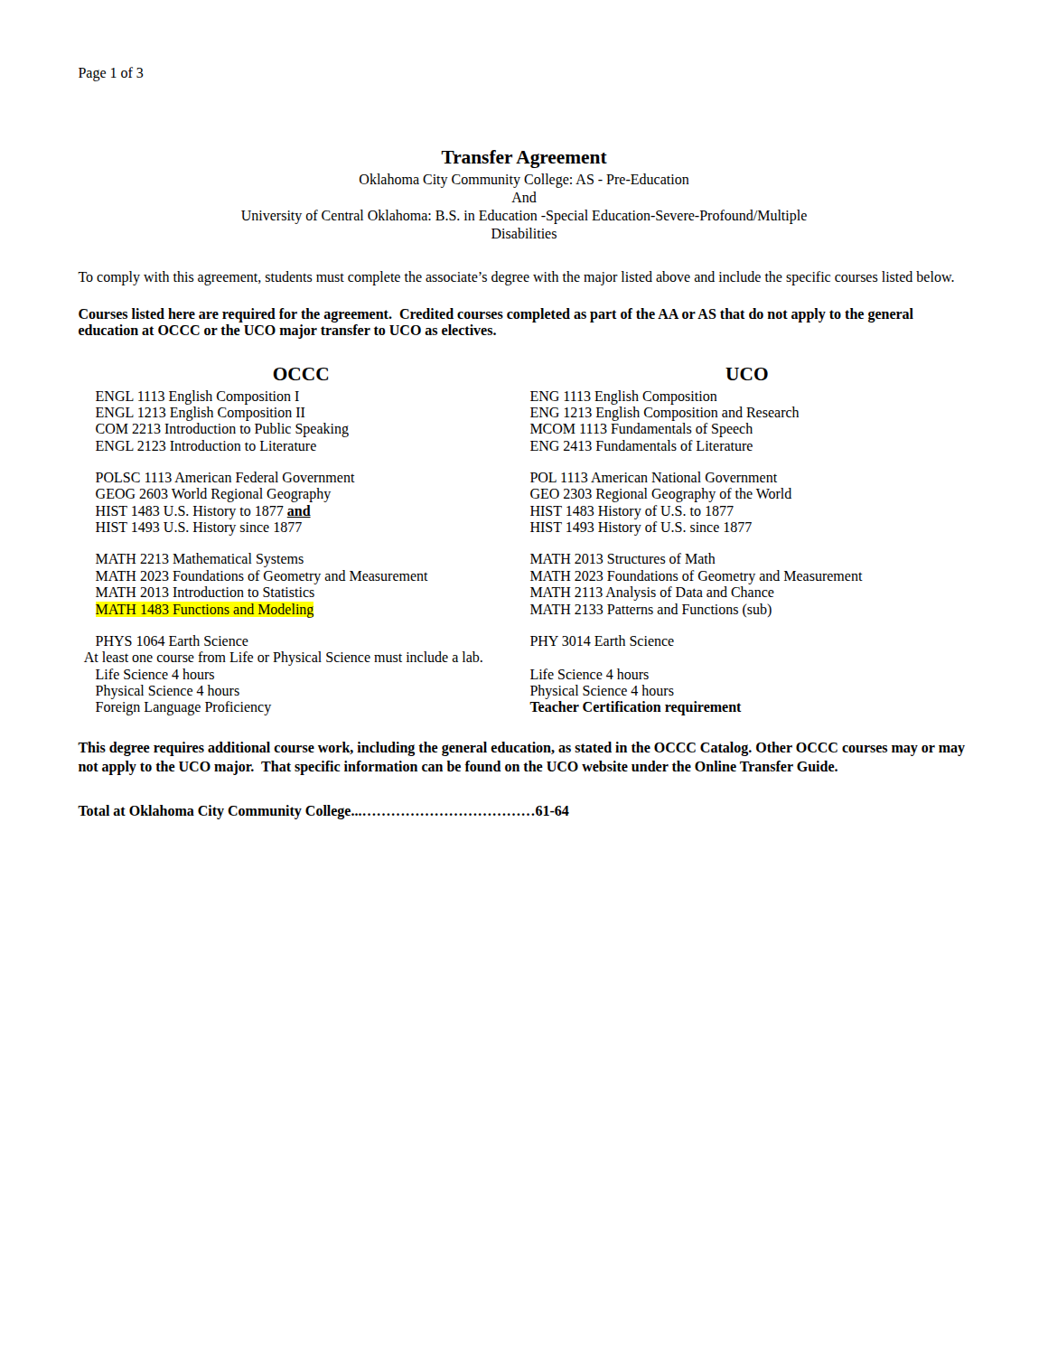Page 1 of 3
Transfer Agreement
Oklahoma City Community College: AS - Pre-Education
And
University of Central Oklahoma: B.S. in Education -Special Education-Severe-Profound/Multiple
Disabilities
To comply with this agreement, students must complete the associate’s degree with the major listed above and include the specific courses listed below.
Courses listed here are required for the agreement. Credited courses completed as part of the AA or AS that do not apply to the general education at OCCC or the UCO major transfer to UCO as electives.
| OCCC | UCO |
| --- | --- |
| ENGL 1113 English Composition I | ENG 1113 English Composition |
| ENGL 1213 English Composition II | ENG 1213 English Composition and Research |
| COM 2213 Introduction to Public Speaking | MCOM 1113 Fundamentals of Speech |
| ENGL 2123 Introduction to Literature | ENG 2413 Fundamentals of Literature |
| POLSC 1113 American Federal Government | POL 1113 American National Government |
| GEOG 2603 World Regional Geography | GEO 2303 Regional Geography of the World |
| HIST 1483 U.S. History to 1877 and | HIST 1483 History of U.S. to 1877 |
| HIST 1493 U.S. History since 1877 | HIST 1493 History of U.S. since 1877 |
| MATH 2213 Mathematical Systems | MATH 2013 Structures of Math |
| MATH 2023 Foundations of Geometry and Measurement | MATH 2023 Foundations of Geometry and Measurement |
| MATH 2013 Introduction to Statistics | MATH 2113 Analysis of Data and Chance |
| MATH 1483 Functions and Modeling | MATH 2133 Patterns and Functions (sub) |
| PHYS 1064 Earth Science | PHY 3014 Earth Science |
| At least one course from Life or Physical Science must include a lab. |
| Life Science 4 hours | Life Science 4 hours |
| Physical Science 4 hours | Physical Science 4 hours |
| Foreign Language Proficiency | Teacher Certification requirement |
This degree requires additional course work, including the general education, as stated in the OCCC Catalog. Other OCCC courses may or may not apply to the UCO major. That specific information can be found on the UCO website under the Online Transfer Guide.
Total at Oklahoma City Community College...………………………………61-64